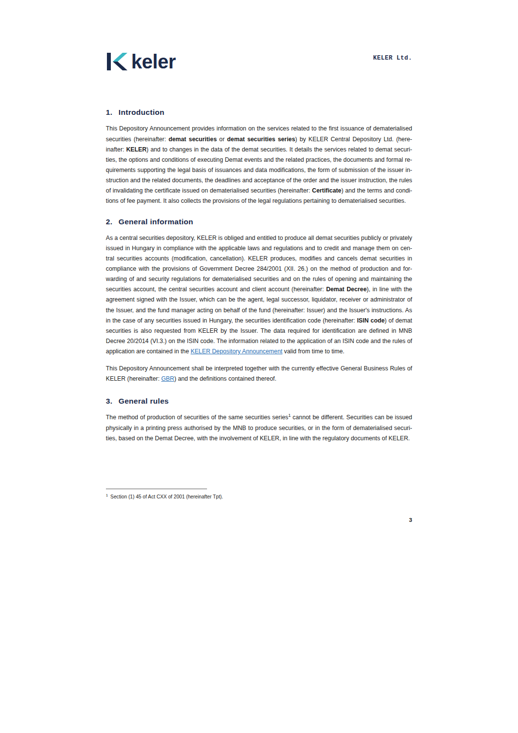keler
KELER Ltd.
1. Introduction
This Depository Announcement provides information on the services related to the first issuance of dematerialised securities (hereinafter: demat securities or demat securities series) by KELER Central Depository Ltd. (hereinafter: KELER) and to changes in the data of the demat securities. It details the services related to demat securities, the options and conditions of executing Demat events and the related practices, the documents and formal requirements supporting the legal basis of issuances and data modifications, the form of submission of the issuer instruction and the related documents, the deadlines and acceptance of the order and the issuer instruction, the rules of invalidating the certificate issued on dematerialised securities (hereinafter: Certificate) and the terms and conditions of fee payment. It also collects the provisions of the legal regulations pertaining to dematerialised securities.
2. General information
As a central securities depository, KELER is obliged and entitled to produce all demat securities publicly or privately issued in Hungary in compliance with the applicable laws and regulations and to credit and manage them on central securities accounts (modification, cancellation). KELER produces, modifies and cancels demat securities in compliance with the provisions of Government Decree 284/2001 (XII. 26.) on the method of production and forwarding of and security regulations for dematerialised securities and on the rules of opening and maintaining the securities account, the central securities account and client account (hereinafter: Demat Decree), in line with the agreement signed with the Issuer, which can be the agent, legal successor, liquidator, receiver or administrator of the Issuer, and the fund manager acting on behalf of the fund (hereinafter: Issuer) and the Issuer's instructions. As in the case of any securities issued in Hungary, the securities identification code (hereinafter: ISIN code) of demat securities is also requested from KELER by the Issuer. The data required for identification are defined in MNB Decree 20/2014 (VI.3.) on the ISIN code. The information related to the application of an ISIN code and the rules of application are contained in the KELER Depository Announcement valid from time to time.
This Depository Announcement shall be interpreted together with the currently effective General Business Rules of KELER (hereinafter: GBR) and the definitions contained thereof.
3. General rules
The method of production of securities of the same securities series1 cannot be different. Securities can be issued physically in a printing press authorised by the MNB to produce securities, or in the form of dematerialised securities, based on the Demat Decree, with the involvement of KELER, in line with the regulatory documents of KELER.
1 Section (1) 45 of Act CXX of 2001 (hereinafter Tpt).
3